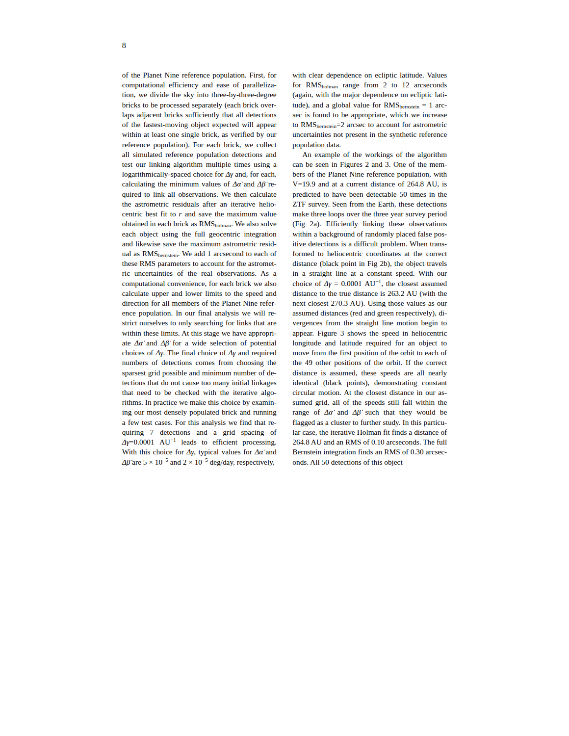8
of the Planet Nine reference population. First, for computational efficiency and ease of parallelization, we divide the sky into three-by-three-degree bricks to be processed separately (each brick overlaps adjacent bricks sufficiently that all detections of the fastest-moving object expected will appear within at least one single brick, as verified by our reference population). For each brick, we collect all simulated reference population detections and test our linking algorithm multiple times using a logarithmically-spaced choice for Δγ and, for each, calculating the minimum values of Δα̇ and Δβ̇ required to link all observations. We then calculate the astrometric residuals after an iterative heliocentric best fit to r and save the maximum value obtained in each brick as RMSholman. We also solve each object using the full geocentric integration and likewise save the maximum astrometric residual as RMSbernstein. We add 1 arcsecond to each of these RMS parameters to account for the astrometric uncertainties of the real observations. As a computational convenience, for each brick we also calculate upper and lower limits to the speed and direction for all members of the Planet Nine reference population. In our final analysis we will restrict ourselves to only searching for links that are within these limits. At this stage we have appropriate Δα̇ and Δβ̇ for a wide selection of potential choices of Δγ. The final choice of Δγ and required numbers of detections comes from choosing the sparsest grid possible and minimum number of detections that do not cause too many initial linkages that need to be checked with the iterative algorithms. In practice we make this choice by examining our most densely populated brick and running a few test cases. For this analysis we find that requiring 7 detections and a grid spacing of Δγ=0.0001 AU−1 leads to efficient processing. With this choice for Δγ, typical values for Δα̇ and Δβ̇ are 5 × 10−5 and 2 × 10−5 deg/day, respectively,
with clear dependence on ecliptic latitude. Values for RMSholman range from 2 to 12 arcseconds (again, with the major dependence on ecliptic latitude), and a global value for RMSbernstein = 1 arcsec is found to be appropriate, which we increase to RMSbernstein=2 arcsec to account for astrometric uncertainties not present in the synthetic reference population data.
An example of the workings of the algorithm can be seen in Figures 2 and 3. One of the members of the Planet Nine reference population, with V=19.9 and at a current distance of 264.8 AU, is predicted to have been detectable 50 times in the ZTF survey. Seen from the Earth, these detections make three loops over the three year survey period (Fig 2a). Efficiently linking these observations within a background of randomly placed false positive detections is a difficult problem. When transformed to heliocentric coordinates at the correct distance (black point in Fig 2b), the object travels in a straight line at a constant speed. With our choice of Δγ = 0.0001 AU−1, the closest assumed distance to the true distance is 263.2 AU (with the next closest 270.3 AU). Using those values as our assumed distances (red and green respectively), divergences from the straight line motion begin to appear. Figure 3 shows the speed in heliocentric longitude and latitude required for an object to move from the first position of the orbit to each of the 49 other positions of the orbit. If the correct distance is assumed, these speeds are all nearly identical (black points), demonstrating constant circular motion. At the closest distance in our assumed grid, all of the speeds still fall within the range of Δα̇ and Δβ̇ such that they would be flagged as a cluster to further study. In this particular case, the iterative Holman fit finds a distance of 264.8 AU and an RMS of 0.10 arcseconds. The full Bernstein integration finds an RMS of 0.30 arcseconds. All 50 detections of this object